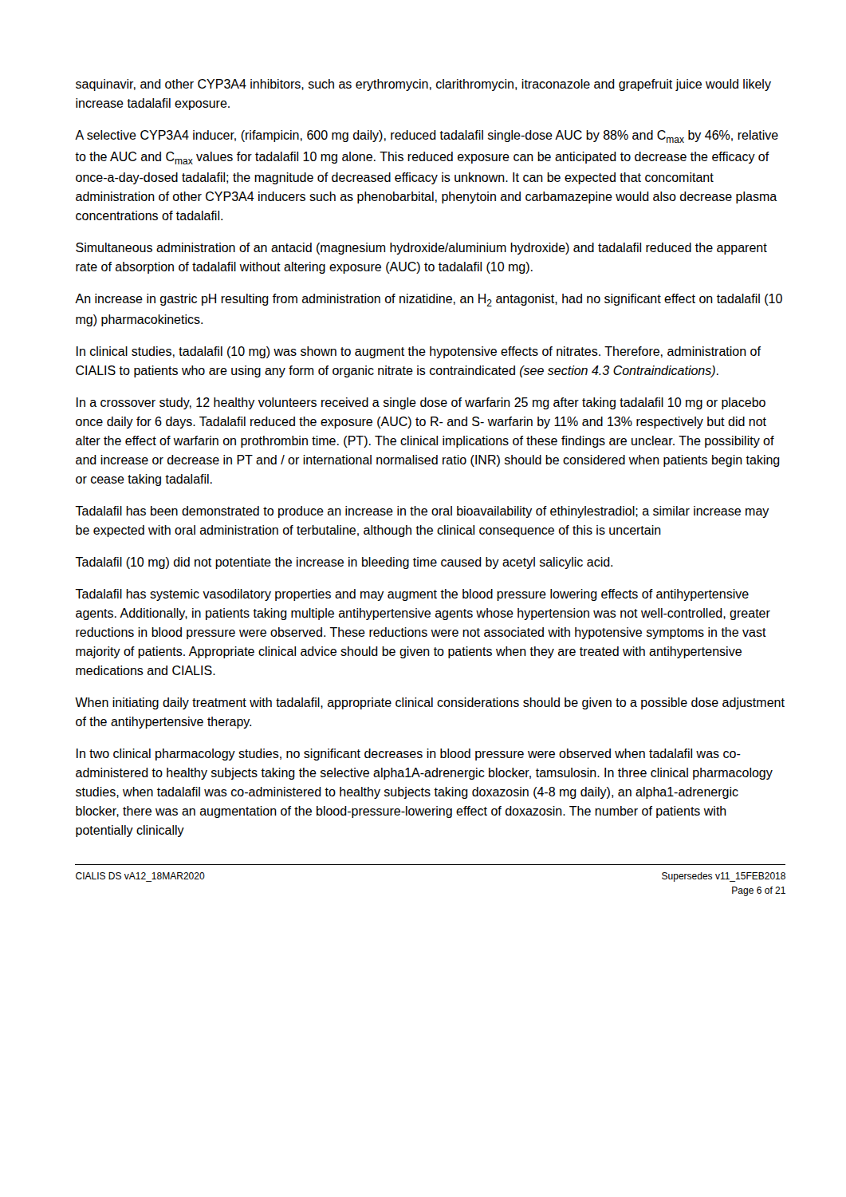saquinavir, and other CYP3A4 inhibitors, such as erythromycin, clarithromycin, itraconazole and grapefruit juice would likely increase tadalafil exposure.
A selective CYP3A4 inducer, (rifampicin, 600 mg daily), reduced tadalafil single-dose AUC by 88% and Cmax by 46%, relative to the AUC and Cmax values for tadalafil 10 mg alone. This reduced exposure can be anticipated to decrease the efficacy of once-a-day-dosed tadalafil; the magnitude of decreased efficacy is unknown. It can be expected that concomitant administration of other CYP3A4 inducers such as phenobarbital, phenytoin and carbamazepine would also decrease plasma concentrations of tadalafil.
Simultaneous administration of an antacid (magnesium hydroxide/aluminium hydroxide) and tadalafil reduced the apparent rate of absorption of tadalafil without altering exposure (AUC) to tadalafil (10 mg).
An increase in gastric pH resulting from administration of nizatidine, an H2 antagonist, had no significant effect on tadalafil (10 mg) pharmacokinetics.
In clinical studies, tadalafil (10 mg) was shown to augment the hypotensive effects of nitrates. Therefore, administration of CIALIS to patients who are using any form of organic nitrate is contraindicated (see section 4.3 Contraindications).
In a crossover study, 12 healthy volunteers received a single dose of warfarin 25 mg after taking tadalafil 10 mg or placebo once daily for 6 days. Tadalafil reduced the exposure (AUC) to R- and S- warfarin by 11% and 13% respectively but did not alter the effect of warfarin on prothrombin time. (PT). The clinical implications of these findings are unclear. The possibility of and increase or decrease in PT and / or international normalised ratio (INR) should be considered when patients begin taking or cease taking tadalafil.
Tadalafil has been demonstrated to produce an increase in the oral bioavailability of ethinylestradiol; a similar increase may be expected with oral administration of terbutaline, although the clinical consequence of this is uncertain
Tadalafil (10 mg) did not potentiate the increase in bleeding time caused by acetyl salicylic acid.
Tadalafil has systemic vasodilatory properties and may augment the blood pressure lowering effects of antihypertensive agents. Additionally, in patients taking multiple antihypertensive agents whose hypertension was not well-controlled, greater reductions in blood pressure were observed. These reductions were not associated with hypotensive symptoms in the vast majority of patients. Appropriate clinical advice should be given to patients when they are treated with antihypertensive medications and CIALIS.
When initiating daily treatment with tadalafil, appropriate clinical considerations should be given to a possible dose adjustment of the antihypertensive therapy.
In two clinical pharmacology studies, no significant decreases in blood pressure were observed when tadalafil was co-administered to healthy subjects taking the selective alpha1A-adrenergic blocker, tamsulosin. In three clinical pharmacology studies, when tadalafil was co-administered to healthy subjects taking doxazosin (4-8 mg daily), an alpha1-adrenergic blocker, there was an augmentation of the blood-pressure-lowering effect of doxazosin. The number of patients with potentially clinically
CIALIS DS vA12_18MAR2020
Supersedes v11_15FEB2018
Page 6 of 21